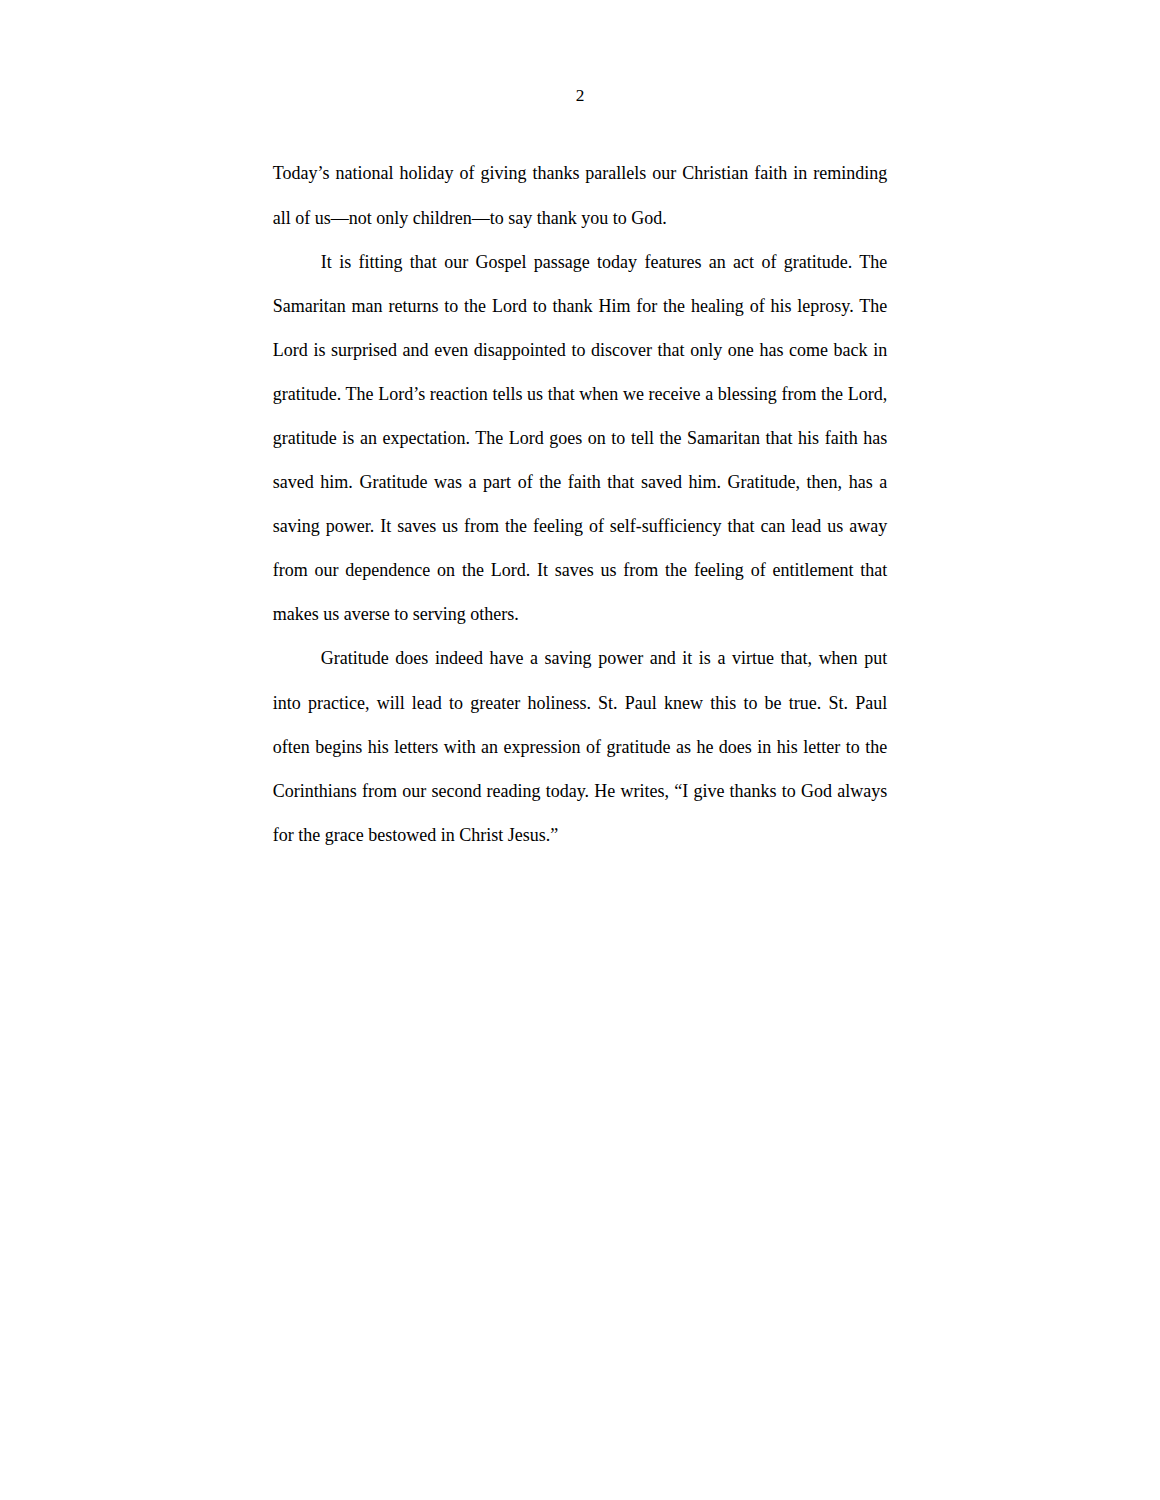2
Today’s national holiday of giving thanks parallels our Christian faith in reminding all of us—not only children—to say thank you to God.
It is fitting that our Gospel passage today features an act of gratitude. The Samaritan man returns to the Lord to thank Him for the healing of his leprosy. The Lord is surprised and even disappointed to discover that only one has come back in gratitude. The Lord’s reaction tells us that when we receive a blessing from the Lord, gratitude is an expectation. The Lord goes on to tell the Samaritan that his faith has saved him. Gratitude was a part of the faith that saved him. Gratitude, then, has a saving power. It saves us from the feeling of self-sufficiency that can lead us away from our dependence on the Lord. It saves us from the feeling of entitlement that makes us averse to serving others.
Gratitude does indeed have a saving power and it is a virtue that, when put into practice, will lead to greater holiness. St. Paul knew this to be true. St. Paul often begins his letters with an expression of gratitude as he does in his letter to the Corinthians from our second reading today. He writes, “I give thanks to God always for the grace bestowed in Christ Jesus.”